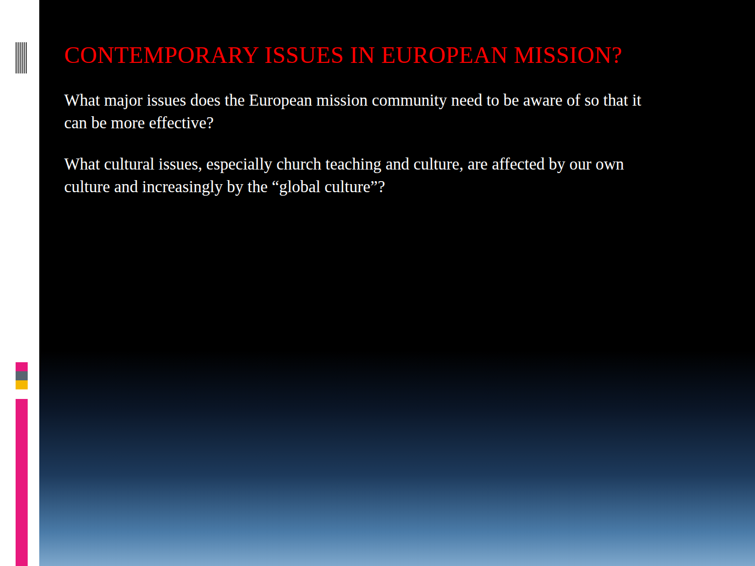CONTEMPORARY ISSUES IN EUROPEAN MISSION?
What major issues does the European mission community need to be aware of so that it can be more effective?
What cultural issues, especially church teaching and culture, are affected by our own culture and increasingly by the “global culture”?